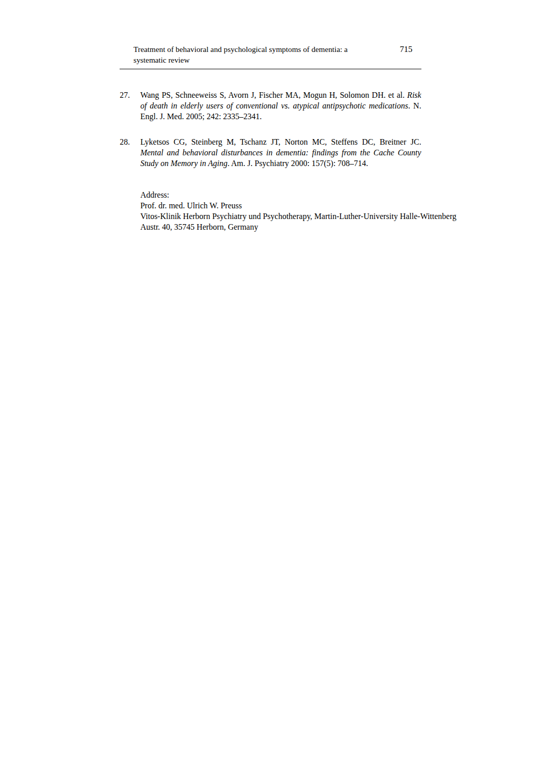Treatment of behavioral and psychological symptoms of dementia: a systematic review 715
27. Wang PS, Schneeweiss S, Avorn J, Fischer MA, Mogun H, Solomon DH. et al. Risk of death in elderly users of conventional vs. atypical antipsychotic medications. N. Engl. J. Med. 2005; 242: 2335–2341.
28. Lyketsos CG, Steinberg M, Tschanz JT, Norton MC, Steffens DC, Breitner JC. Mental and behavioral disturbances in dementia: findings from the Cache County Study on Memory in Aging. Am. J. Psychiatry 2000: 157(5): 708–714.
Address:
Prof. dr. med. Ulrich W. Preuss
Vitos-Klinik Herborn Psychiatry und Psychotherapy, Martin-Luther-University Halle-Wittenberg
Austr. 40, 35745 Herborn, Germany